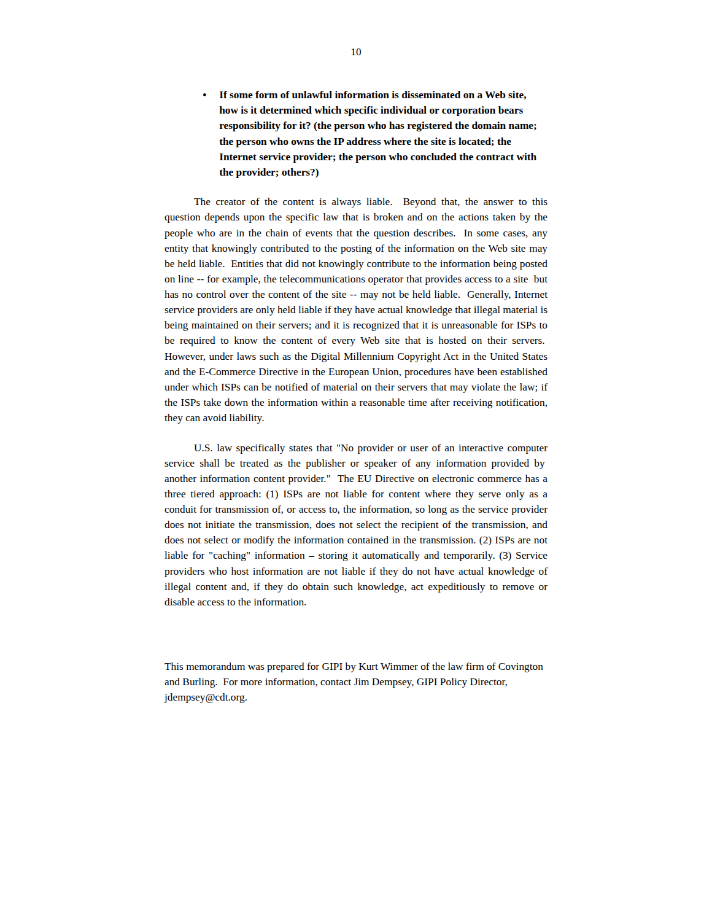10
If some form of unlawful information is disseminated on a Web site, how is it determined which specific individual or corporation bears responsibility for it? (the person who has registered the domain name; the person who owns the IP address where the site is located; the Internet service provider; the person who concluded the contract with the provider; others?)
The creator of the content is always liable. Beyond that, the answer to this question depends upon the specific law that is broken and on the actions taken by the people who are in the chain of events that the question describes. In some cases, any entity that knowingly contributed to the posting of the information on the Web site may be held liable. Entities that did not knowingly contribute to the information being posted on line -- for example, the telecommunications operator that provides access to a site but has no control over the content of the site -- may not be held liable. Generally, Internet service providers are only held liable if they have actual knowledge that illegal material is being maintained on their servers; and it is recognized that it is unreasonable for ISPs to be required to know the content of every Web site that is hosted on their servers. However, under laws such as the Digital Millennium Copyright Act in the United States and the E-Commerce Directive in the European Union, procedures have been established under which ISPs can be notified of material on their servers that may violate the law; if the ISPs take down the information within a reasonable time after receiving notification, they can avoid liability.
U.S. law specifically states that "No provider or user of an interactive computer service shall be treated as the publisher or speaker of any information provided by another information content provider." The EU Directive on electronic commerce has a three tiered approach: (1) ISPs are not liable for content where they serve only as a conduit for transmission of, or access to, the information, so long as the service provider does not initiate the transmission, does not select the recipient of the transmission, and does not select or modify the information contained in the transmission. (2) ISPs are not liable for "caching" information – storing it automatically and temporarily. (3) Service providers who host information are not liable if they do not have actual knowledge of illegal content and, if they do obtain such knowledge, act expeditiously to remove or disable access to the information.
This memorandum was prepared for GIPI by Kurt Wimmer of the law firm of Covington and Burling. For more information, contact Jim Dempsey, GIPI Policy Director, jdempsey@cdt.org.